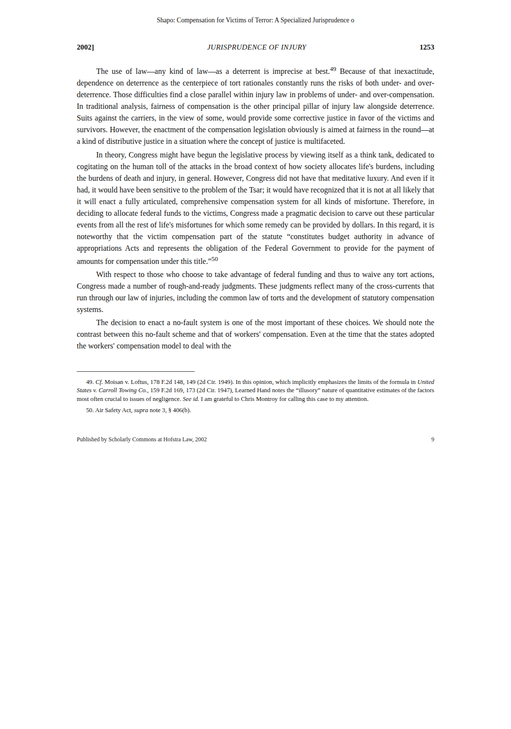Shapo: Compensation for Victims of Terror: A Specialized Jurisprudence o
2002] JURISPRUDENCE OF INJURY 1253
The use of law—any kind of law—as a deterrent is imprecise at best.49 Because of that inexactitude, dependence on deterrence as the centerpiece of tort rationales constantly runs the risks of both under- and over-deterrence. Those difficulties find a close parallel within injury law in problems of under- and over-compensation. In traditional analysis, fairness of compensation is the other principal pillar of injury law alongside deterrence. Suits against the carriers, in the view of some, would provide some corrective justice in favor of the victims and survivors. However, the enactment of the compensation legislation obviously is aimed at fairness in the round—at a kind of distributive justice in a situation where the concept of justice is multifaceted.
In theory, Congress might have begun the legislative process by viewing itself as a think tank, dedicated to cogitating on the human toll of the attacks in the broad context of how society allocates life's burdens, including the burdens of death and injury, in general. However, Congress did not have that meditative luxury. And even if it had, it would have been sensitive to the problem of the Tsar; it would have recognized that it is not at all likely that it will enact a fully articulated, comprehensive compensation system for all kinds of misfortune. Therefore, in deciding to allocate federal funds to the victims, Congress made a pragmatic decision to carve out these particular events from all the rest of life's misfortunes for which some remedy can be provided by dollars. In this regard, it is noteworthy that the victim compensation part of the statute “constitutes budget authority in advance of appropriations Acts and represents the obligation of the Federal Government to provide for the payment of amounts for compensation under this title.”50
With respect to those who choose to take advantage of federal funding and thus to waive any tort actions, Congress made a number of rough-and-ready judgments. These judgments reflect many of the cross-currents that run through our law of injuries, including the common law of torts and the development of statutory compensation systems.
The decision to enact a no-fault system is one of the most important of these choices. We should note the contrast between this no-fault scheme and that of workers' compensation. Even at the time that the states adopted the workers' compensation model to deal with the
49. Cf. Moisan v. Loftus, 178 F.2d 148, 149 (2d Cir. 1949). In this opinion, which implicitly emphasizes the limits of the formula in United States v. Carroll Towing Co., 159 F.2d 169, 173 (2d Cir. 1947), Learned Hand notes the “illusory” nature of quantitative estimates of the factors most often crucial to issues of negligence. See id. I am grateful to Chris Montroy for calling this case to my attention.
50. Air Safety Act, supra note 3, § 406(b).
Published by Scholarly Commons at Hofstra Law, 2002 9